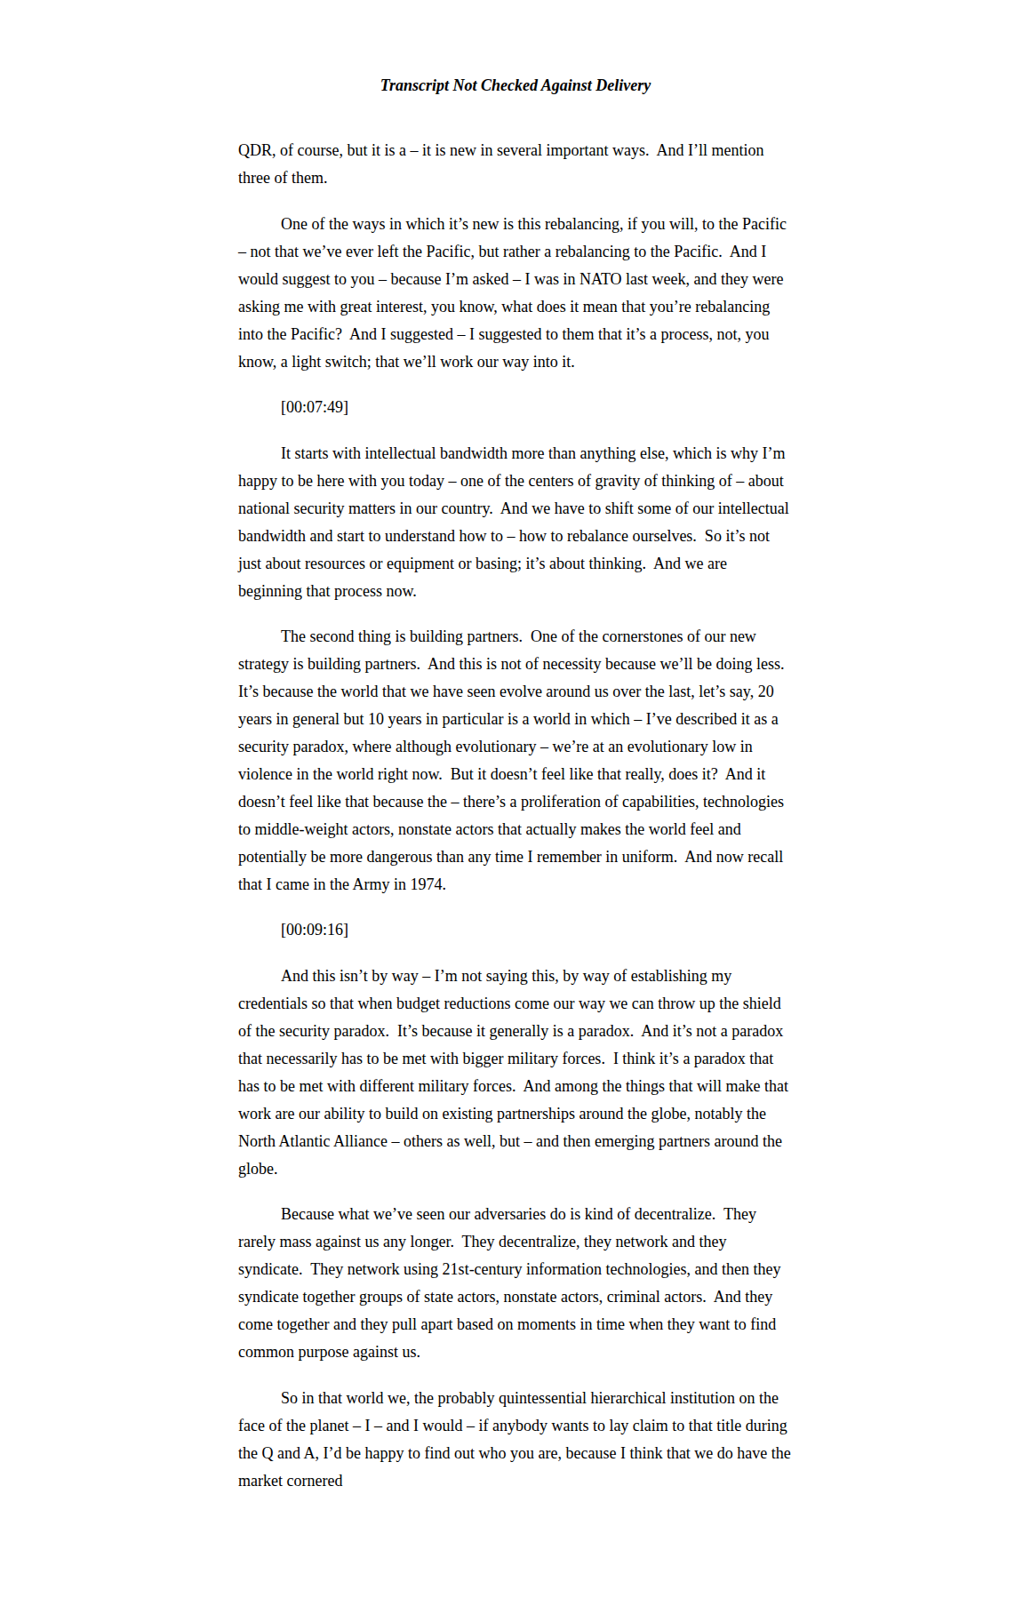Transcript Not Checked Against Delivery
QDR, of course, but it is a – it is new in several important ways. And I’ll mention three of them.
One of the ways in which it’s new is this rebalancing, if you will, to the Pacific – not that we’ve ever left the Pacific, but rather a rebalancing to the Pacific. And I would suggest to you – because I’m asked – I was in NATO last week, and they were asking me with great interest, you know, what does it mean that you’re rebalancing into the Pacific? And I suggested – I suggested to them that it’s a process, not, you know, a light switch; that we’ll work our way into it.
[00:07:49]
It starts with intellectual bandwidth more than anything else, which is why I’m happy to be here with you today – one of the centers of gravity of thinking of – about national security matters in our country. And we have to shift some of our intellectual bandwidth and start to understand how to – how to rebalance ourselves. So it’s not just about resources or equipment or basing; it’s about thinking. And we are beginning that process now.
The second thing is building partners. One of the cornerstones of our new strategy is building partners. And this is not of necessity because we’ll be doing less. It’s because the world that we have seen evolve around us over the last, let’s say, 20 years in general but 10 years in particular is a world in which – I’ve described it as a security paradox, where although evolutionary – we’re at an evolutionary low in violence in the world right now. But it doesn’t feel like that really, does it? And it doesn’t feel like that because the – there’s a proliferation of capabilities, technologies to middle-weight actors, nonstate actors that actually makes the world feel and potentially be more dangerous than any time I remember in uniform. And now recall that I came in the Army in 1974.
[00:09:16]
And this isn’t by way – I’m not saying this, by way of establishing my credentials so that when budget reductions come our way we can throw up the shield of the security paradox. It’s because it generally is a paradox. And it’s not a paradox that necessarily has to be met with bigger military forces. I think it’s a paradox that has to be met with different military forces. And among the things that will make that work are our ability to build on existing partnerships around the globe, notably the North Atlantic Alliance – others as well, but – and then emerging partners around the globe.
Because what we’ve seen our adversaries do is kind of decentralize. They rarely mass against us any longer. They decentralize, they network and they syndicate. They network using 21st-century information technologies, and then they syndicate together groups of state actors, nonstate actors, criminal actors. And they come together and they pull apart based on moments in time when they want to find common purpose against us.
So in that world we, the probably quintessential hierarchical institution on the face of the planet – I – and I would – if anybody wants to lay claim to that title during the Q and A, I’d be happy to find out who you are, because I think that we do have the market cornered